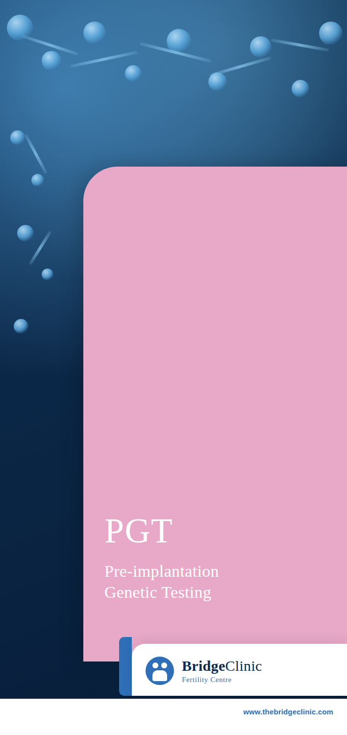PGT
Pre-implantation
Genetic Testing
Bridge Clinic Fertility Centre
www.thebridgeclinic.com